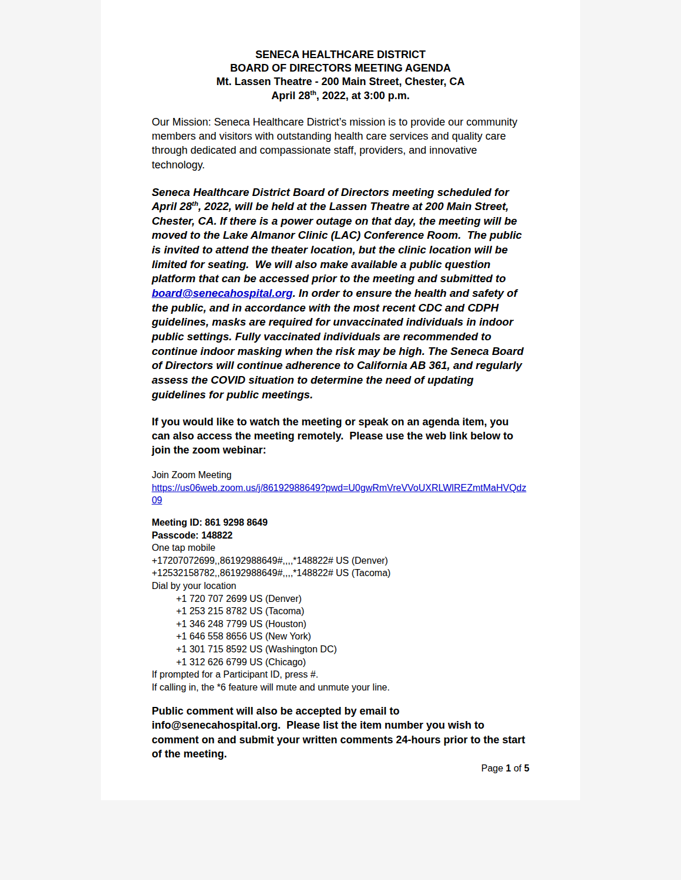SENECA HEALTHCARE DISTRICT
BOARD OF DIRECTORS MEETING AGENDA
Mt. Lassen Theatre - 200 Main Street, Chester, CA
April 28th, 2022, at 3:00 p.m.
Our Mission: Seneca Healthcare District’s mission is to provide our community members and visitors with outstanding health care services and quality care through dedicated and compassionate staff, providers, and innovative technology.
Seneca Healthcare District Board of Directors meeting scheduled for April 28th, 2022, will be held at the Lassen Theatre at 200 Main Street, Chester, CA. If there is a power outage on that day, the meeting will be moved to the Lake Almanor Clinic (LAC) Conference Room. The public is invited to attend the theater location, but the clinic location will be limited for seating. We will also make available a public question platform that can be accessed prior to the meeting and submitted to board@senecahospital.org. In order to ensure the health and safety of the public, and in accordance with the most recent CDC and CDPH guidelines, masks are required for unvaccinated individuals in indoor public settings. Fully vaccinated individuals are recommended to continue indoor masking when the risk may be high. The Seneca Board of Directors will continue adherence to California AB 361, and regularly assess the COVID situation to determine the need of updating guidelines for public meetings.
If you would like to watch the meeting or speak on an agenda item, you can also access the meeting remotely. Please use the web link below to join the zoom webinar:
Join Zoom Meeting
https://us06web.zoom.us/j/86192988649?pwd=U0gwRmVreVVoUXRLWlREZmtMaHVQdz09
Meeting ID: 861 9298 8649
Passcode: 148822
One tap mobile
+17207072699,,86192988649#,,,,*148822# US (Denver)
+12532158782,,86192988649#,,,,*148822# US (Tacoma)
Dial by your location
+1 720 707 2699 US (Denver) +1 253 215 8782 US (Tacoma) +1 346 248 7799 US (Houston) +1 646 558 8656 US (New York) +1 301 715 8592 US (Washington DC) +1 312 626 6799 US (Chicago) If prompted for a Participant ID, press #.
If calling in, the *6 feature will mute and unmute your line.
Public comment will also be accepted by email to info@senecahospital.org. Please list the item number you wish to comment on and submit your written comments 24-hours prior to the start of the meeting.
Page 1 of 5